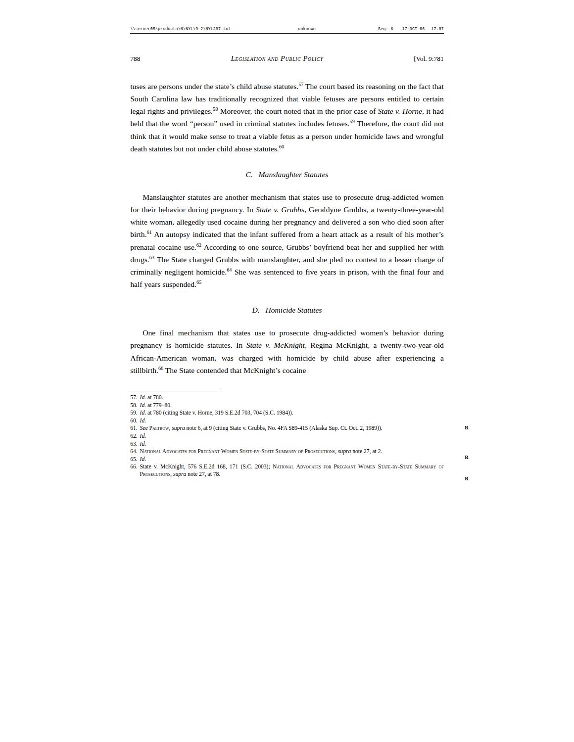\\server05\productn\N\NYL\9-2\NYL207.txt unknown Seq: 8 17-OCT-06 17:07
788 Legislation and Public Policy [Vol. 9:781
tuses are persons under the state’s child abuse statutes.57 The court based its reasoning on the fact that South Carolina law has traditionally recognized that viable fetuses are persons entitled to certain legal rights and privileges.58 Moreover, the court noted that in the prior case of State v. Horne, it had held that the word “person” used in criminal statutes includes fetuses.59 Therefore, the court did not think that it would make sense to treat a viable fetus as a person under homicide laws and wrongful death statutes but not under child abuse statutes.60
C. Manslaughter Statutes
Manslaughter statutes are another mechanism that states use to prosecute drug-addicted women for their behavior during pregnancy. In State v. Grubbs, Geraldyne Grubbs, a twenty-three-year-old white woman, allegedly used cocaine during her pregnancy and delivered a son who died soon after birth.61 An autopsy indicated that the infant suffered from a heart attack as a result of his mother’s prenatal cocaine use.62 According to one source, Grubbs’ boyfriend beat her and supplied her with drugs.63 The State charged Grubbs with manslaughter, and she pled no contest to a lesser charge of criminally negligent homicide.64 She was sentenced to five years in prison, with the final four and half years suspended.65
D. Homicide Statutes
One final mechanism that states use to prosecute drug-addicted women’s behavior during pregnancy is homicide statutes. In State v. McKnight, Regina McKnight, a twenty-two-year-old African-American woman, was charged with homicide by child abuse after experiencing a stillbirth.66 The State contended that McKnight’s cocaine
57. Id. at 780.
58. Id. at 779–80.
59. Id. at 780 (citing State v. Horne, 319 S.E.2d 703, 704 (S.C. 1984)).
60. Id.
61. See Paltrow, supra note 6, at 9 (citing State v. Grubbs, No. 4FA S89-415 (Alaska Sup. Ct. Oct. 2, 1989)). R
62. Id.
63. Id.
64. National Advocates for Pregnant Women State-by-State Summary of Prosecutions, supra note 27, at 2. R
65. Id.
66. State v. McKnight, 576 S.E.2d 168, 171 (S.C. 2003); National Advocates for Pregnant Women State-by-State Summary of Prosecutions, supra note 27, at 78. R